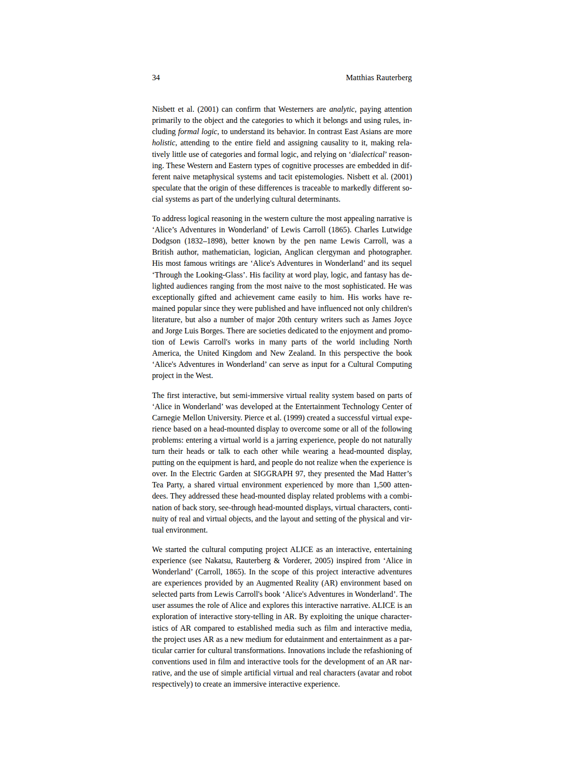34 Matthias Rauterberg
Nisbett et al. (2001) can confirm that Westerners are analytic, paying attention primarily to the object and the categories to which it belongs and using rules, including formal logic, to understand its behavior. In contrast East Asians are more holistic, attending to the entire field and assigning causality to it, making relatively little use of categories and formal logic, and relying on ‘dialectical’ reasoning. These Western and Eastern types of cognitive processes are embedded in different naive metaphysical systems and tacit epistemologies. Nisbett et al. (2001) speculate that the origin of these differences is traceable to markedly different social systems as part of the underlying cultural determinants.
To address logical reasoning in the western culture the most appealing narrative is ‘Alice’s Adventures in Wonderland’ of Lewis Carroll (1865). Charles Lutwidge Dodgson (1832–1898), better known by the pen name Lewis Carroll, was a British author, mathematician, logician, Anglican clergyman and photographer. His most famous writings are ‘Alice's Adventures in Wonderland’ and its sequel ‘Through the Looking-Glass’. His facility at word play, logic, and fantasy has delighted audiences ranging from the most naive to the most sophisticated. He was exceptionally gifted and achievement came easily to him. His works have remained popular since they were published and have influenced not only children's literature, but also a number of major 20th century writers such as James Joyce and Jorge Luis Borges. There are societies dedicated to the enjoyment and promotion of Lewis Carroll's works in many parts of the world including North America, the United Kingdom and New Zealand. In this perspective the book ‘Alice's Adventures in Wonderland’ can serve as input for a Cultural Computing project in the West.
The first interactive, but semi-immersive virtual reality system based on parts of ‘Alice in Wonderland’ was developed at the Entertainment Technology Center of Carnegie Mellon University. Pierce et al. (1999) created a successful virtual experience based on a head-mounted display to overcome some or all of the following problems: entering a virtual world is a jarring experience, people do not naturally turn their heads or talk to each other while wearing a head-mounted display, putting on the equipment is hard, and people do not realize when the experience is over. In the Electric Garden at SIGGRAPH 97, they presented the Mad Hatter’s Tea Party, a shared virtual environment experienced by more than 1,500 attendees. They addressed these head-mounted display related problems with a combination of back story, see-through head-mounted displays, virtual characters, continuity of real and virtual objects, and the layout and setting of the physical and virtual environment.
We started the cultural computing project ALICE as an interactive, entertaining experience (see Nakatsu, Rauterberg & Vorderer, 2005) inspired from ‘Alice in Wonderland’ (Carroll, 1865). In the scope of this project interactive adventures are experiences provided by an Augmented Reality (AR) environment based on selected parts from Lewis Carroll's book ‘Alice's Adventures in Wonderland’. The user assumes the role of Alice and explores this interactive narrative. ALICE is an exploration of interactive story-telling in AR. By exploiting the unique characteristics of AR compared to established media such as film and interactive media, the project uses AR as a new medium for edutainment and entertainment as a particular carrier for cultural transformations. Innovations include the refashioning of conventions used in film and interactive tools for the development of an AR narrative, and the use of simple artificial virtual and real characters (avatar and robot respectively) to create an immersive interactive experience.